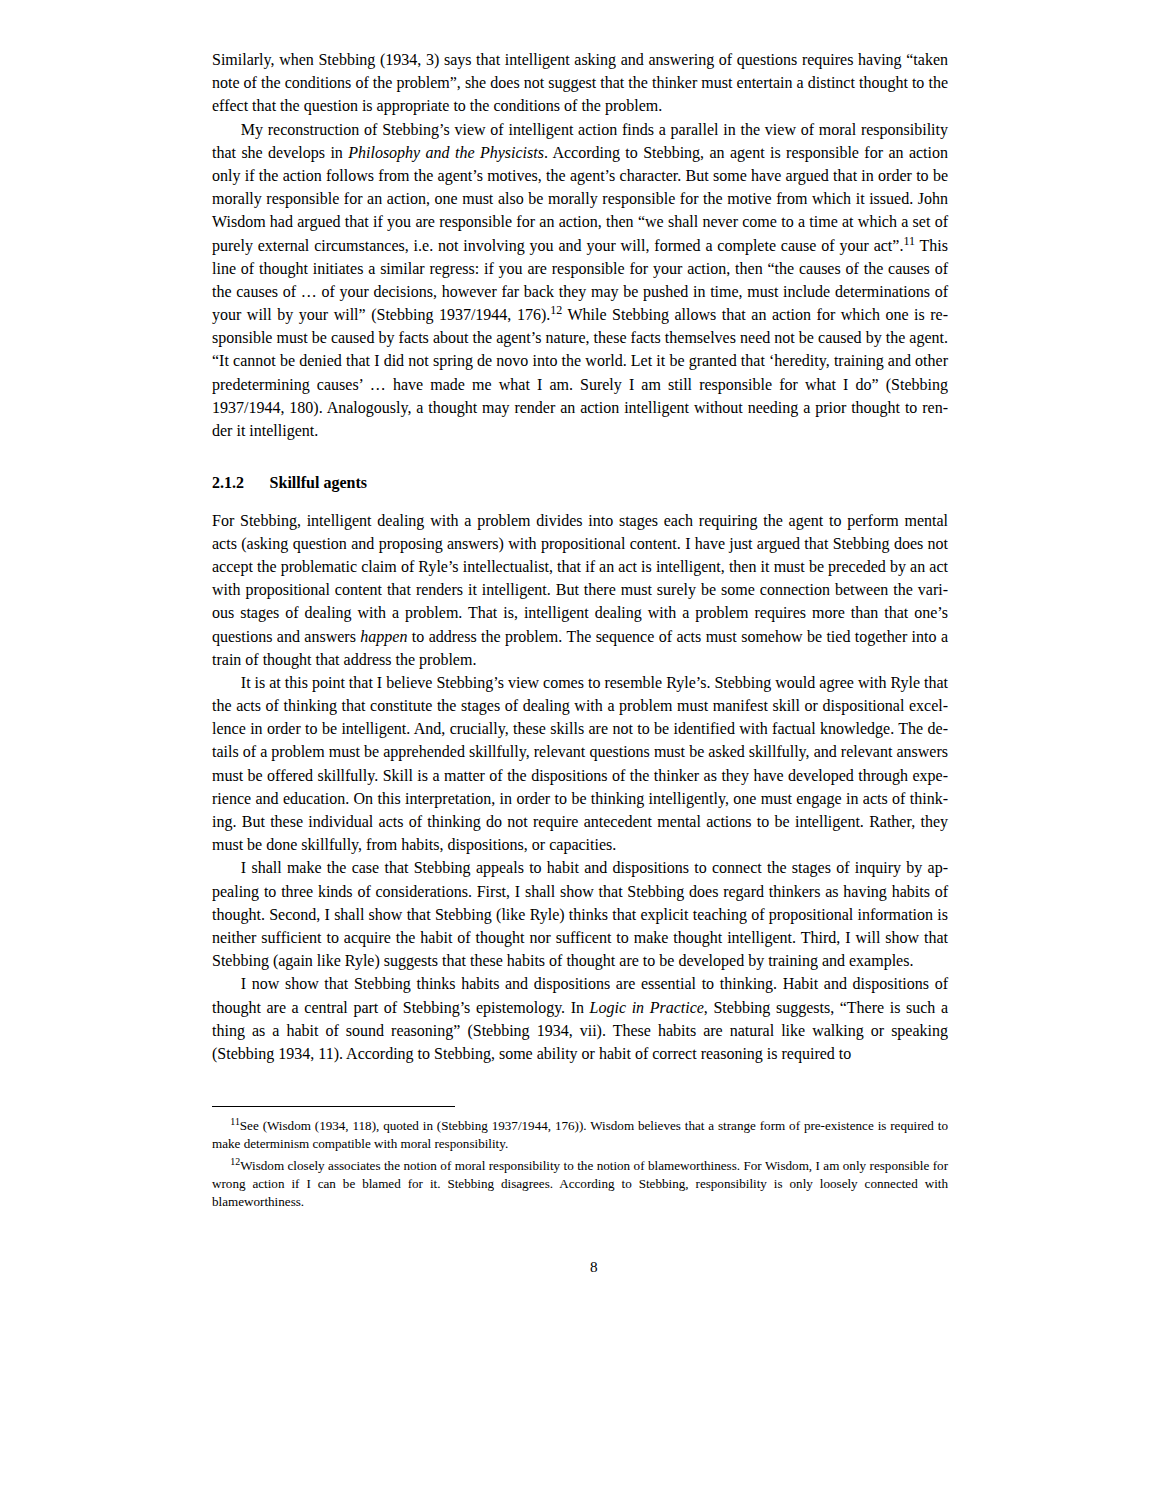Similarly, when Stebbing (1934, 3) says that intelligent asking and answering of questions requires having “taken note of the conditions of the problem”, she does not suggest that the thinker must entertain a distinct thought to the effect that the question is appropriate to the conditions of the problem.
My reconstruction of Stebbing’s view of intelligent action finds a parallel in the view of moral responsibility that she develops in Philosophy and the Physicists. According to Stebbing, an agent is responsible for an action only if the action follows from the agent’s motives, the agent’s character. But some have argued that in order to be morally responsible for an action, one must also be morally responsible for the motive from which it issued. John Wisdom had argued that if you are responsible for an action, then “we shall never come to a time at which a set of purely external circumstances, i.e. not involving you and your will, formed a complete cause of your act”.11 This line of thought initiates a similar regress: if you are responsible for your action, then “the causes of the causes of the causes of … of your decisions, however far back they may be pushed in time, must include determinations of your will by your will” (Stebbing 1937/1944, 176).12 While Stebbing allows that an action for which one is responsible must be caused by facts about the agent’s nature, these facts themselves need not be caused by the agent. “It cannot be denied that I did not spring de novo into the world. Let it be granted that ‘heredity, training and other predetermining causes’ … have made me what I am. Surely I am still responsible for what I do” (Stebbing 1937/1944, 180). Analogously, a thought may render an action intelligent without needing a prior thought to render it intelligent.
2.1.2 Skillful agents
For Stebbing, intelligent dealing with a problem divides into stages each requiring the agent to perform mental acts (asking question and proposing answers) with propositional content. I have just argued that Stebbing does not accept the problematic claim of Ryle’s intellectualist, that if an act is intelligent, then it must be preceded by an act with propositional content that renders it intelligent. But there must surely be some connection between the various stages of dealing with a problem. That is, intelligent dealing with a problem requires more than that one’s questions and answers happen to address the problem. The sequence of acts must somehow be tied together into a train of thought that address the problem.
It is at this point that I believe Stebbing’s view comes to resemble Ryle’s. Stebbing would agree with Ryle that the acts of thinking that constitute the stages of dealing with a problem must manifest skill or dispositional excellence in order to be intelligent. And, crucially, these skills are not to be identified with factual knowledge. The details of a problem must be apprehended skillfully, relevant questions must be asked skillfully, and relevant answers must be offered skillfully. Skill is a matter of the dispositions of the thinker as they have developed through experience and education. On this interpretation, in order to be thinking intelligently, one must engage in acts of thinking. But these individual acts of thinking do not require antecedent mental actions to be intelligent. Rather, they must be done skillfully, from habits, dispositions, or capacities.
I shall make the case that Stebbing appeals to habit and dispositions to connect the stages of inquiry by appealing to three kinds of considerations. First, I shall show that Stebbing does regard thinkers as having habits of thought. Second, I shall show that Stebbing (like Ryle) thinks that explicit teaching of propositional information is neither sufficient to acquire the habit of thought nor sufficent to make thought intelligent. Third, I will show that Stebbing (again like Ryle) suggests that these habits of thought are to be developed by training and examples.
I now show that Stebbing thinks habits and dispositions are essential to thinking. Habit and dispositions of thought are a central part of Stebbing’s epistemology. In Logic in Practice, Stebbing suggests, “There is such a thing as a habit of sound reasoning” (Stebbing 1934, vii). These habits are natural like walking or speaking (Stebbing 1934, 11). According to Stebbing, some ability or habit of correct reasoning is required to
11See (Wisdom (1934, 118), quoted in (Stebbing 1937/1944, 176)). Wisdom believes that a strange form of pre-existence is required to make determinism compatible with moral responsibility.
12Wisdom closely associates the notion of moral responsibility to the notion of blameworthiness. For Wisdom, I am only responsible for wrong action if I can be blamed for it. Stebbing disagrees. According to Stebbing, responsibility is only loosely connected with blameworthiness.
8